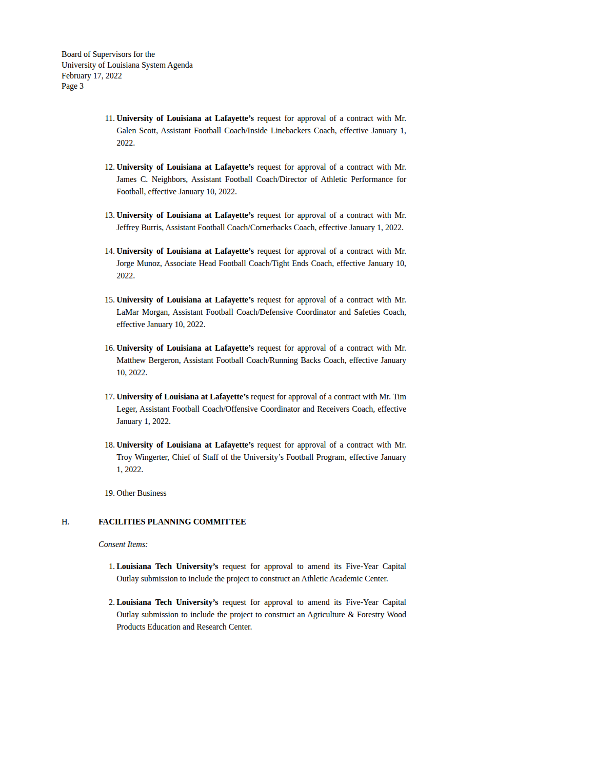Board of Supervisors for the
University of Louisiana System Agenda
February 17, 2022
Page 3
11. University of Louisiana at Lafayette’s request for approval of a contract with Mr. Galen Scott, Assistant Football Coach/Inside Linebackers Coach, effective January 1, 2022.
12. University of Louisiana at Lafayette’s request for approval of a contract with Mr. James C. Neighbors, Assistant Football Coach/Director of Athletic Performance for Football, effective January 10, 2022.
13. University of Louisiana at Lafayette’s request for approval of a contract with Mr. Jeffrey Burris, Assistant Football Coach/Cornerbacks Coach, effective January 1, 2022.
14. University of Louisiana at Lafayette’s request for approval of a contract with Mr. Jorge Munoz, Associate Head Football Coach/Tight Ends Coach, effective January 10, 2022.
15. University of Louisiana at Lafayette’s request for approval of a contract with Mr. LaMar Morgan, Assistant Football Coach/Defensive Coordinator and Safeties Coach, effective January 10, 2022.
16. University of Louisiana at Lafayette’s request for approval of a contract with Mr. Matthew Bergeron, Assistant Football Coach/Running Backs Coach, effective January 10, 2022.
17. University of Louisiana at Lafayette’s request for approval of a contract with Mr. Tim Leger, Assistant Football Coach/Offensive Coordinator and Receivers Coach, effective January 1, 2022.
18. University of Louisiana at Lafayette’s request for approval of a contract with Mr. Troy Wingerter, Chief of Staff of the University’s Football Program, effective January 1, 2022.
19. Other Business
H. FACILITIES PLANNING COMMITTEE
Consent Items:
1. Louisiana Tech University’s request for approval to amend its Five-Year Capital Outlay submission to include the project to construct an Athletic Academic Center.
2. Louisiana Tech University’s request for approval to amend its Five-Year Capital Outlay submission to include the project to construct an Agriculture & Forestry Wood Products Education and Research Center.